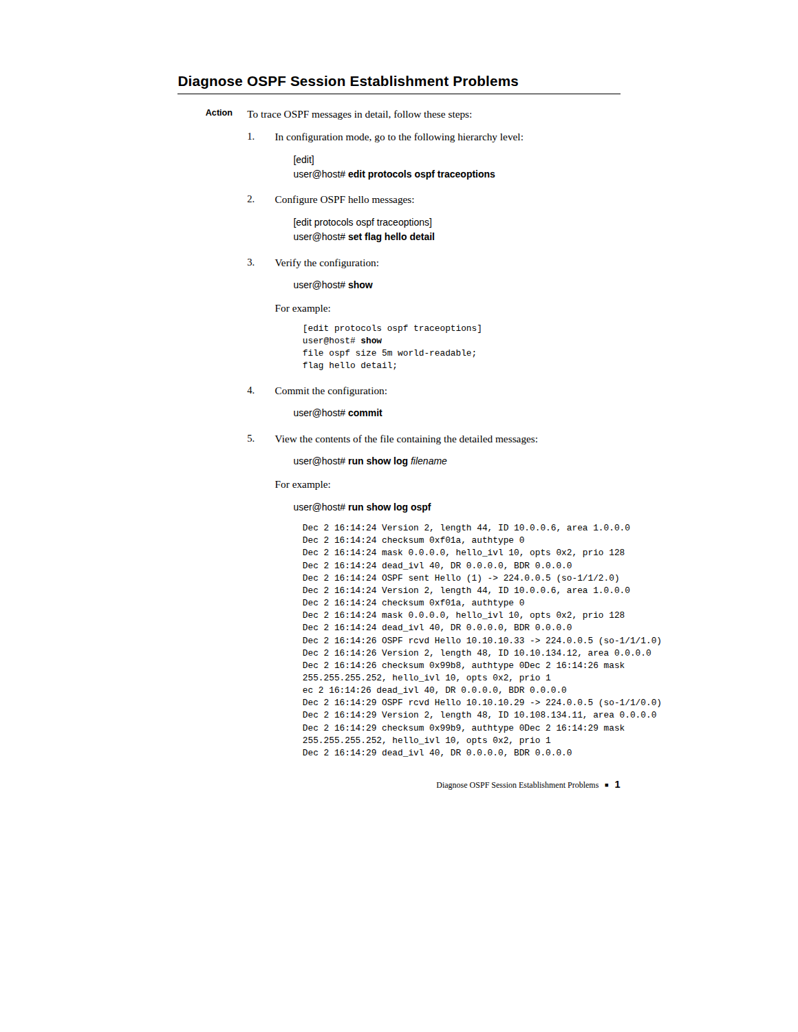Diagnose OSPF Session Establishment Problems
Action
To trace OSPF messages in detail, follow these steps:
In configuration mode, go to the following hierarchy level:
[edit]
user@host# edit protocols ospf traceoptions
Configure OSPF hello messages:
[edit protocols ospf traceoptions]
user@host# set flag hello detail
Verify the configuration:
user@host# show
For example:
[edit protocols ospf traceoptions] user@host# show file ospf size 5m world-readable; flag hello detail;
Commit the configuration:
user@host# commit
View the contents of the file containing the detailed messages:
user@host# run show log filename
For example:
user@host# run show log ospf
Dec 2 16:14:24 Version 2, length 44, ID 10.0.0.6, area 1.0.0.0 Dec 2 16:14:24 checksum 0xf01a, authtype 0 Dec 2 16:14:24 mask 0.0.0.0, hello_ivl 10, opts 0x2, prio 128 Dec 2 16:14:24 dead_ivl 40, DR 0.0.0.0, BDR 0.0.0.0 Dec 2 16:14:24 OSPF sent Hello (1) -> 224.0.0.5 (so-1/1/2.0) Dec 2 16:14:24 Version 2, length 44, ID 10.0.0.6, area 1.0.0.0 Dec 2 16:14:24 checksum 0xf01a, authtype 0 Dec 2 16:14:24 mask 0.0.0.0, hello_ivl 10, opts 0x2, prio 128 Dec 2 16:14:24 dead_ivl 40, DR 0.0.0.0, BDR 0.0.0.0 Dec 2 16:14:26 OSPF rcvd Hello 10.10.10.33 -> 224.0.0.5 (so-1/1/1.0) Dec 2 16:14:26 Version 2, length 48, ID 10.10.134.12, area 0.0.0.0 Dec 2 16:14:26 checksum 0x99b8, authtype 0Dec 2 16:14:26 mask 255.255.255.252, hello_ivl 10, opts 0x2, prio 1 ec 2 16:14:26 dead_ivl 40, DR 0.0.0.0, BDR 0.0.0.0 Dec 2 16:14:29 OSPF rcvd Hello 10.10.10.29 -> 224.0.0.5 (so-1/1/0.0) Dec 2 16:14:29 Version 2, length 48, ID 10.108.134.11, area 0.0.0.0 Dec 2 16:14:29 checksum 0x99b9, authtype 0Dec 2 16:14:29 mask 255.255.255.252, hello_ivl 10, opts 0x2, prio 1 Dec 2 16:14:29 dead_ivl 40, DR 0.0.0.0, BDR 0.0.0.0
Diagnose OSPF Session Establishment Problems ■ 1